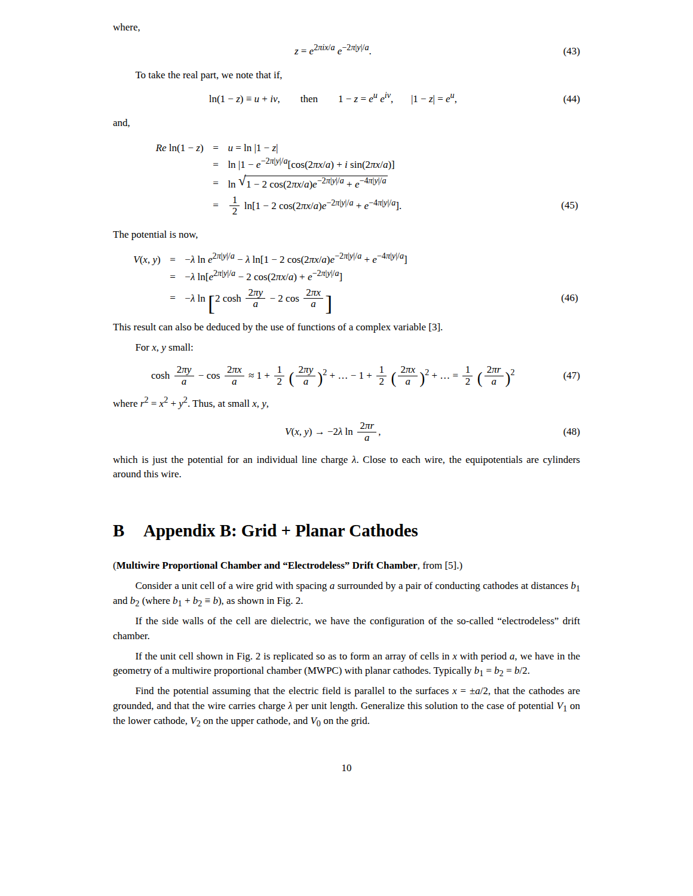where,
z = e2πix/a e−2π|y|/a.
(43)
To take the real part, we note that if,
ln(1 − z) ≡ u + iv, then 1 − z = eu eiv, |1 − z| = eu,
(44)
and,
| Re ln(1 − z ) | = | u = ln /1 − z / | |
| | = | ln /1 − e −2 π / y // a [cos(2 πx / a ) + i sin(2 πx / a )] | |
| | = | ln 1 − 2 cos(2 πx / a ) e −2 π / y // a + e −4 π / y // a | |
| | = | 1 2 ln[1 − 2 cos(2 πx / a ) e −2 π / y // a + e −4 π / y // a ]. | (45) |
The potential is now,
| V ( x , y ) | = | − λ ln e 2 π / y // a − λ ln[1 − 2 cos(2 πx / a ) e −2 π / y // a + e −4 π / y // a ] | |
| | = | − λ ln[ e 2 π / y // a − 2 cos(2 πx / a ) + e −2 π / y // a ] | |
| | = | − λ ln [ 2 cosh 2 πy a − 2 cos 2 πx a ] | (46) |
This result can also be deduced by the use of functions of a complex variable [3].
For x, y small:
cosh 2πy a − cos 2πx a ≈ 1 + 12 (2πy a)2 + … − 1 + 12 (2πx a)2 + … = 12 (2πr a)2
(47)
where r2 = x2 + y2. Thus, at small x, y,
V(x, y) → −2λ ln 2πr a,
(48)
which is just the potential for an individual line charge λ. Close to each wire, the equipotentials are cylinders around this wire.
BAppendix B: Grid + Planar Cathodes
(Multiwire Proportional Chamber and “Electrodeless” Drift Chamber, from [5].)
Consider a unit cell of a wire grid with spacing a surrounded by a pair of conducting cathodes at distances b1 and b2 (where b1 + b2 ≡ b), as shown in Fig. 2.
If the side walls of the cell are dielectric, we have the configuration of the so-called “electrodeless” drift chamber.
If the unit cell shown in Fig. 2 is replicated so as to form an array of cells in x with period a, we have in the geometry of a multiwire proportional chamber (MWPC) with planar cathodes. Typically b1 = b2 = b/2.
Find the potential assuming that the electric field is parallel to the surfaces x = ±a/2, that the cathodes are grounded, and that the wire carries charge λ per unit length. Generalize this solution to the case of potential V1 on the lower cathode, V2 on the upper cathode, and V0 on the grid.
10